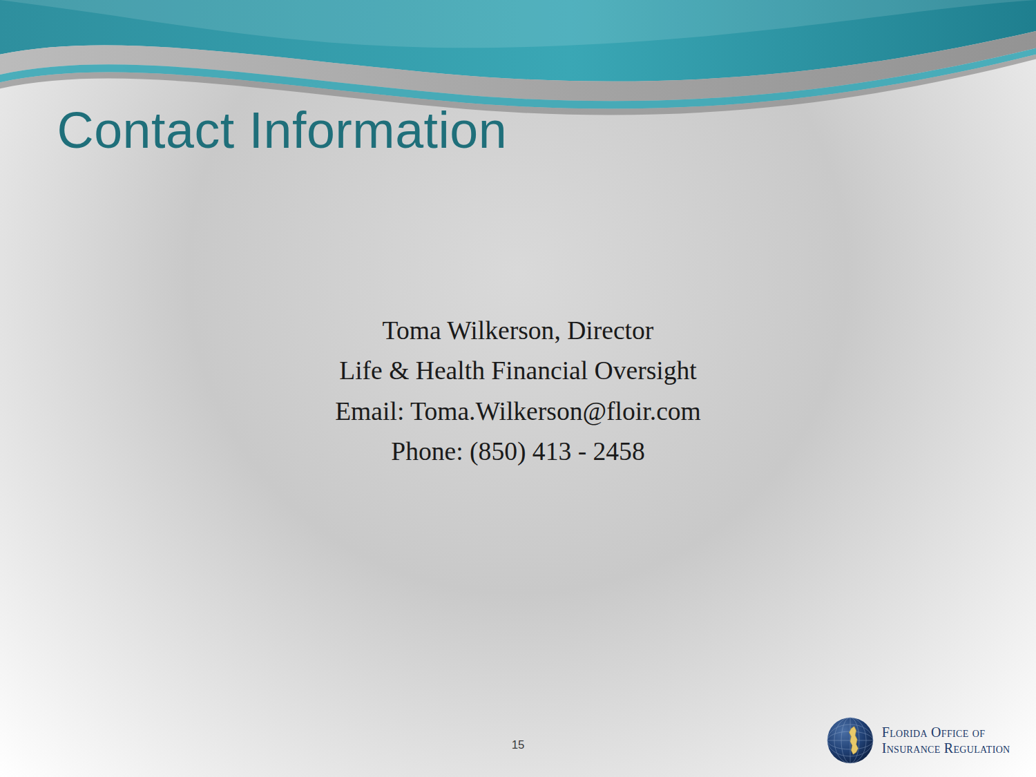Contact Information
Toma Wilkerson, Director
Life & Health Financial Oversight
Email: Toma.Wilkerson@floir.com
Phone: (850) 413 - 2458
15
Florida Office of
Insurance Regulation